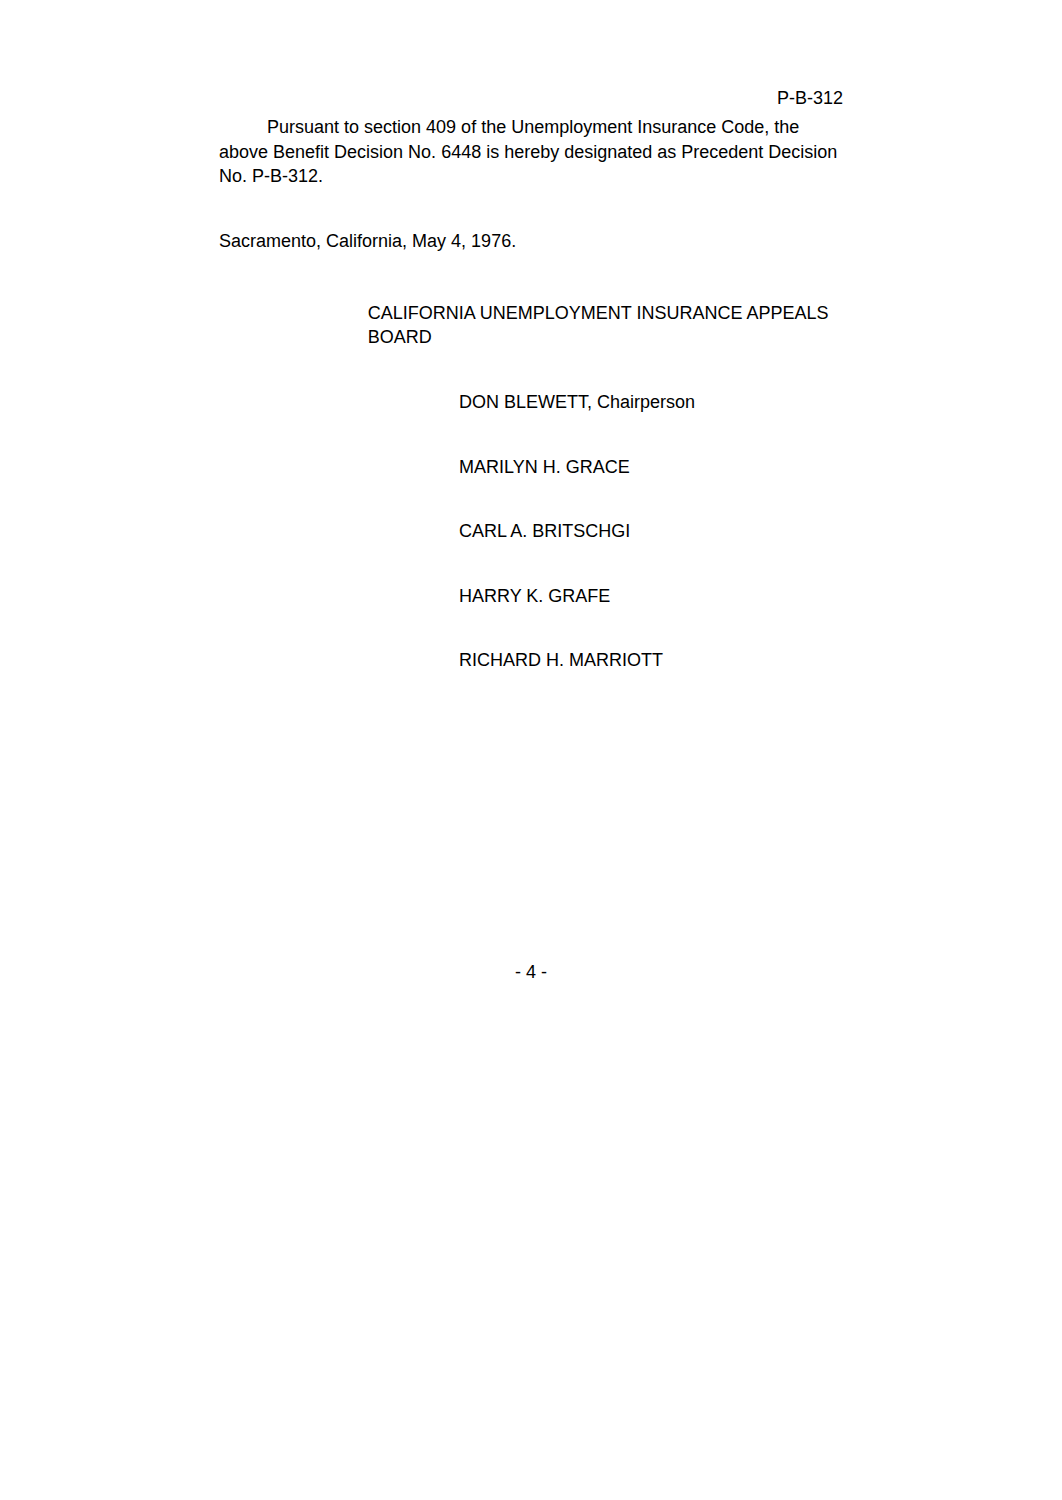P-B-312
Pursuant to section 409 of the Unemployment Insurance Code, the above Benefit Decision No. 6448 is hereby designated as Precedent Decision No. P-B-312.
Sacramento, California, May 4, 1976.
CALIFORNIA UNEMPLOYMENT INSURANCE APPEALS BOARD
DON BLEWETT, Chairperson
MARILYN H. GRACE
CARL A. BRITSCHGI
HARRY K. GRAFE
RICHARD H. MARRIOTT
- 4 -